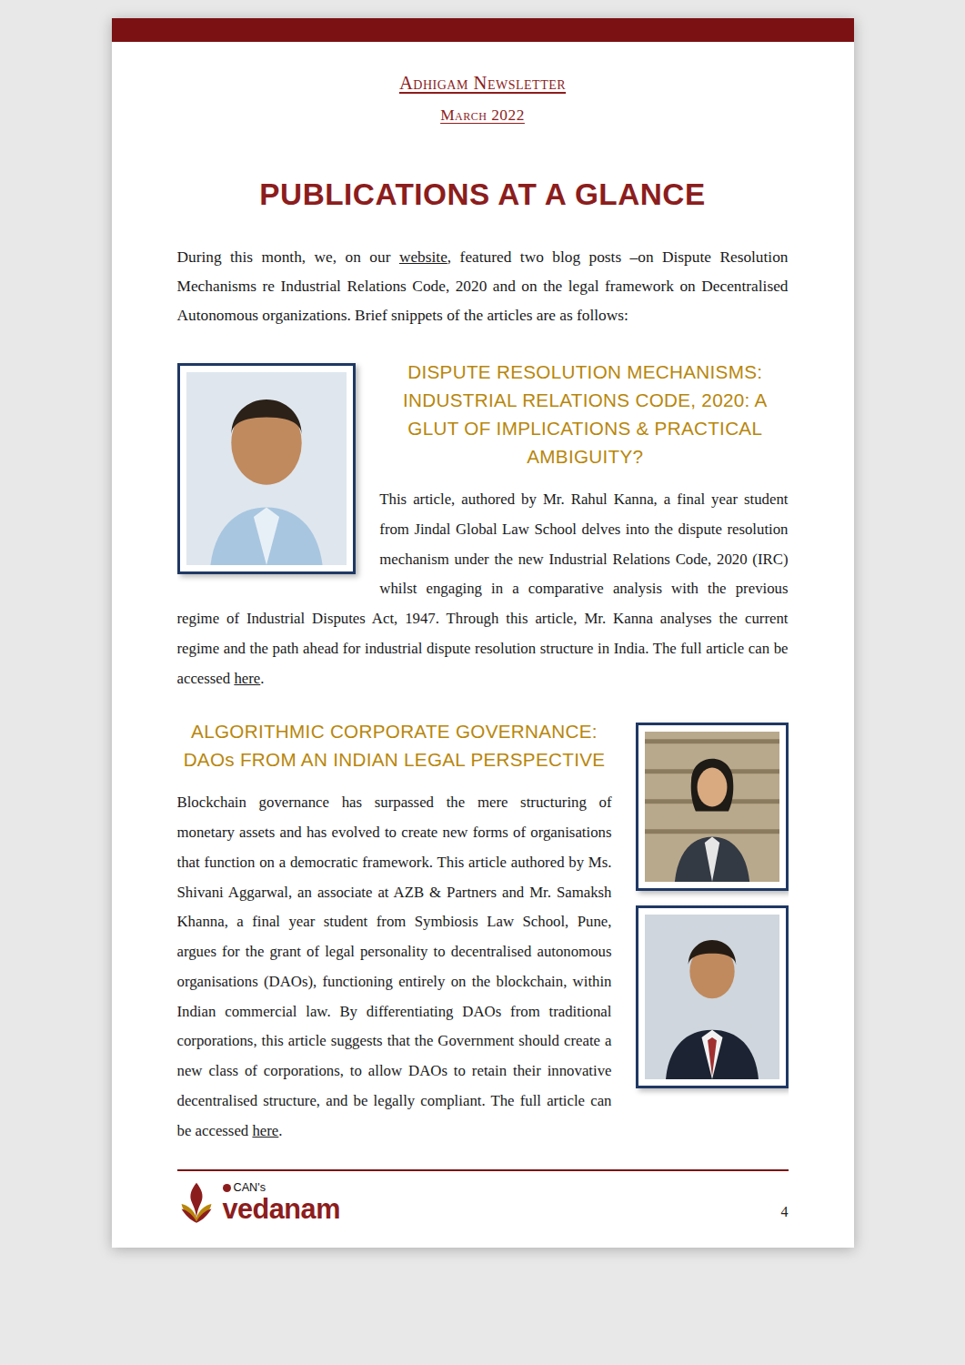Adhigam Newsletter
March 2022
PUBLICATIONS AT A GLANCE
During this month, we, on our website, featured two blog posts –on Dispute Resolution Mechanisms re Industrial Relations Code, 2020 and on the legal framework on Decentralised Autonomous organizations. Brief snippets of the articles are as follows:
DISPUTE RESOLUTION MECHANISMS: INDUSTRIAL RELATIONS CODE, 2020: A GLUT OF IMPLICATIONS & PRACTICAL AMBIGUITY?
This article, authored by Mr. Rahul Kanna, a final year student from Jindal Global Law School delves into the dispute resolution mechanism under the new Industrial Relations Code, 2020 (IRC) whilst engaging in a comparative analysis with the previous regime of Industrial Disputes Act, 1947. Through this article, Mr. Kanna analyses the current regime and the path ahead for industrial dispute resolution structure in India. The full article can be accessed here.
ALGORITHMIC CORPORATE GOVERNANCE: DAOs FROM AN INDIAN LEGAL PERSPECTIVE
Blockchain governance has surpassed the mere structuring of monetary assets and has evolved to create new forms of organisations that function on a democratic framework. This article authored by Ms. Shivani Aggarwal, an associate at AZB & Partners and Mr. Samaksh Khanna, a final year student from Symbiosis Law School, Pune, argues for the grant of legal personality to decentralised autonomous organisations (DAOs), functioning entirely on the blockchain, within Indian commercial law. By differentiating DAOs from traditional corporations, this article suggests that the Government should create a new class of corporations, to allow DAOs to retain their innovative decentralised structure, and be legally compliant. The full article can be accessed here.
CAN's
vedanam
4